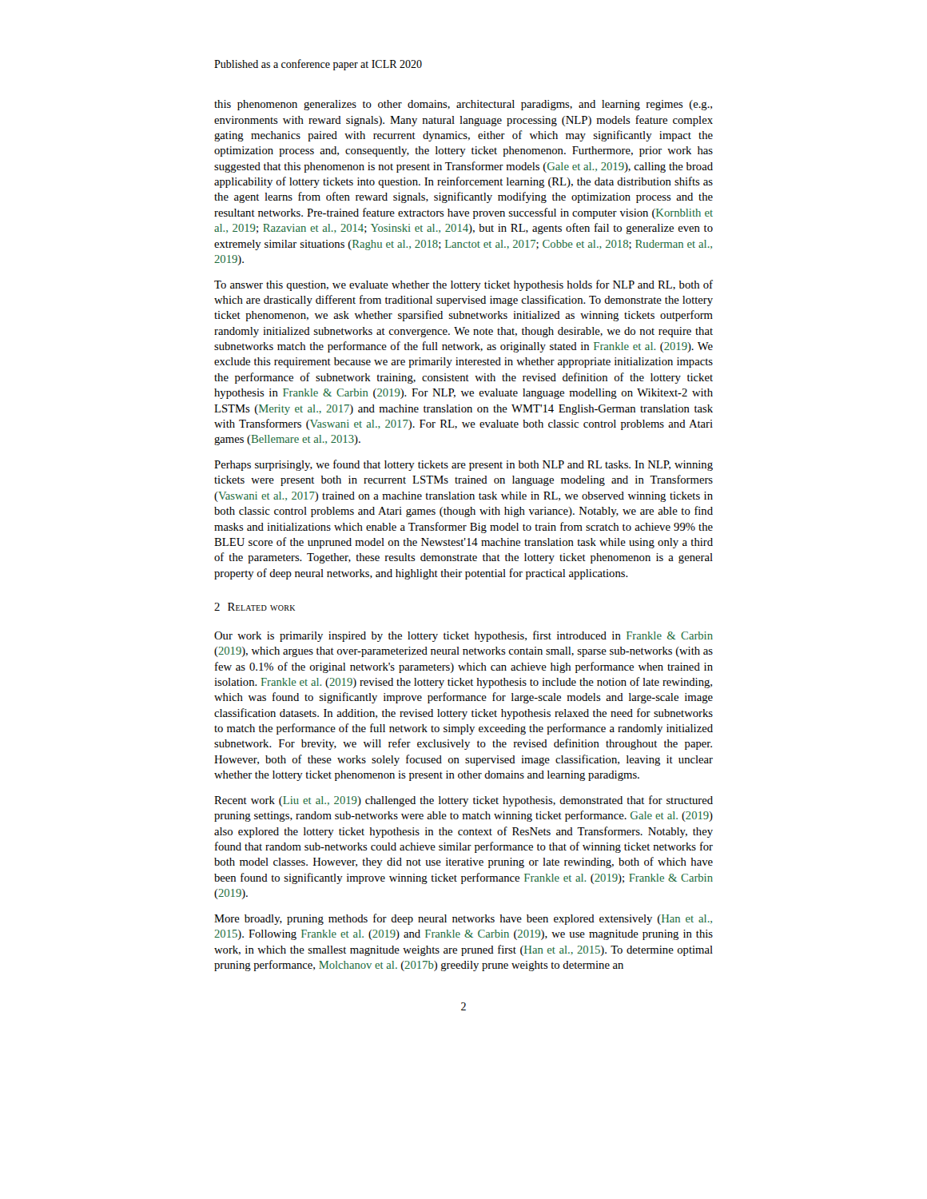Published as a conference paper at ICLR 2020
this phenomenon generalizes to other domains, architectural paradigms, and learning regimes (e.g., environments with reward signals). Many natural language processing (NLP) models feature complex gating mechanics paired with recurrent dynamics, either of which may significantly impact the optimization process and, consequently, the lottery ticket phenomenon. Furthermore, prior work has suggested that this phenomenon is not present in Transformer models (Gale et al., 2019), calling the broad applicability of lottery tickets into question. In reinforcement learning (RL), the data distribution shifts as the agent learns from often reward signals, significantly modifying the optimization process and the resultant networks. Pre-trained feature extractors have proven successful in computer vision (Kornblith et al., 2019; Razavian et al., 2014; Yosinski et al., 2014), but in RL, agents often fail to generalize even to extremely similar situations (Raghu et al., 2018; Lanctot et al., 2017; Cobbe et al., 2018; Ruderman et al., 2019).
To answer this question, we evaluate whether the lottery ticket hypothesis holds for NLP and RL, both of which are drastically different from traditional supervised image classification. To demonstrate the lottery ticket phenomenon, we ask whether sparsified subnetworks initialized as winning tickets outperform randomly initialized subnetworks at convergence. We note that, though desirable, we do not require that subnetworks match the performance of the full network, as originally stated in Frankle et al. (2019). We exclude this requirement because we are primarily interested in whether appropriate initialization impacts the performance of subnetwork training, consistent with the revised definition of the lottery ticket hypothesis in Frankle & Carbin (2019). For NLP, we evaluate language modelling on Wikitext-2 with LSTMs (Merity et al., 2017) and machine translation on the WMT'14 English-German translation task with Transformers (Vaswani et al., 2017). For RL, we evaluate both classic control problems and Atari games (Bellemare et al., 2013).
Perhaps surprisingly, we found that lottery tickets are present in both NLP and RL tasks. In NLP, winning tickets were present both in recurrent LSTMs trained on language modeling and in Transformers (Vaswani et al., 2017) trained on a machine translation task while in RL, we observed winning tickets in both classic control problems and Atari games (though with high variance). Notably, we are able to find masks and initializations which enable a Transformer Big model to train from scratch to achieve 99% the BLEU score of the unpruned model on the Newstest'14 machine translation task while using only a third of the parameters. Together, these results demonstrate that the lottery ticket phenomenon is a general property of deep neural networks, and highlight their potential for practical applications.
2 Related work
Our work is primarily inspired by the lottery ticket hypothesis, first introduced in Frankle & Carbin (2019), which argues that over-parameterized neural networks contain small, sparse sub-networks (with as few as 0.1% of the original network's parameters) which can achieve high performance when trained in isolation. Frankle et al. (2019) revised the lottery ticket hypothesis to include the notion of late rewinding, which was found to significantly improve performance for large-scale models and large-scale image classification datasets. In addition, the revised lottery ticket hypothesis relaxed the need for subnetworks to match the performance of the full network to simply exceeding the performance a randomly initialized subnetwork. For brevity, we will refer exclusively to the revised definition throughout the paper. However, both of these works solely focused on supervised image classification, leaving it unclear whether the lottery ticket phenomenon is present in other domains and learning paradigms.
Recent work (Liu et al., 2019) challenged the lottery ticket hypothesis, demonstrated that for structured pruning settings, random sub-networks were able to match winning ticket performance. Gale et al. (2019) also explored the lottery ticket hypothesis in the context of ResNets and Transformers. Notably, they found that random sub-networks could achieve similar performance to that of winning ticket networks for both model classes. However, they did not use iterative pruning or late rewinding, both of which have been found to significantly improve winning ticket performance Frankle et al. (2019); Frankle & Carbin (2019).
More broadly, pruning methods for deep neural networks have been explored extensively (Han et al., 2015). Following Frankle et al. (2019) and Frankle & Carbin (2019), we use magnitude pruning in this work, in which the smallest magnitude weights are pruned first (Han et al., 2015). To determine optimal pruning performance, Molchanov et al. (2017b) greedily prune weights to determine an
2